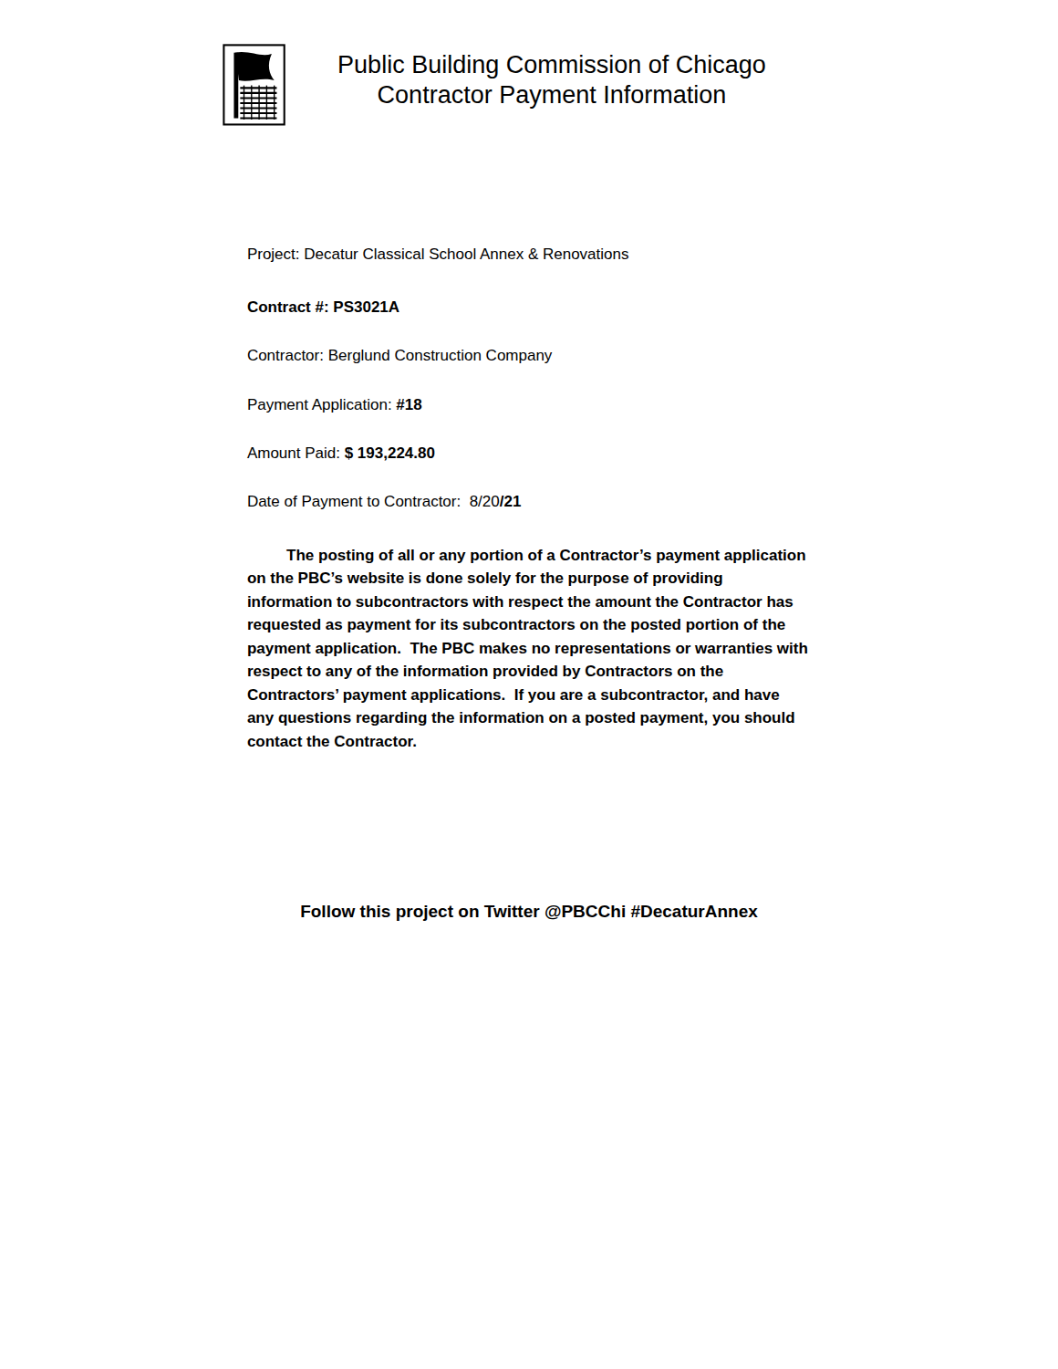Public Building Commission of Chicago
Contractor Payment Information
Project: Decatur Classical School Annex & Renovations
Contract #: PS3021A
Contractor: Berglund Construction Company
Payment Application: #18
Amount Paid: $ 193,224.80
Date of Payment to Contractor: 8/20/21
The posting of all or any portion of a Contractor’s payment application on the PBC’s website is done solely for the purpose of providing information to subcontractors with respect the amount the Contractor has requested as payment for its subcontractors on the posted portion of the payment application. The PBC makes no representations or warranties with respect to any of the information provided by Contractors on the Contractors’ payment applications. If you are a subcontractor, and have any questions regarding the information on a posted payment, you should contact the Contractor.
Follow this project on Twitter @PBCChi #DecaturAnnex